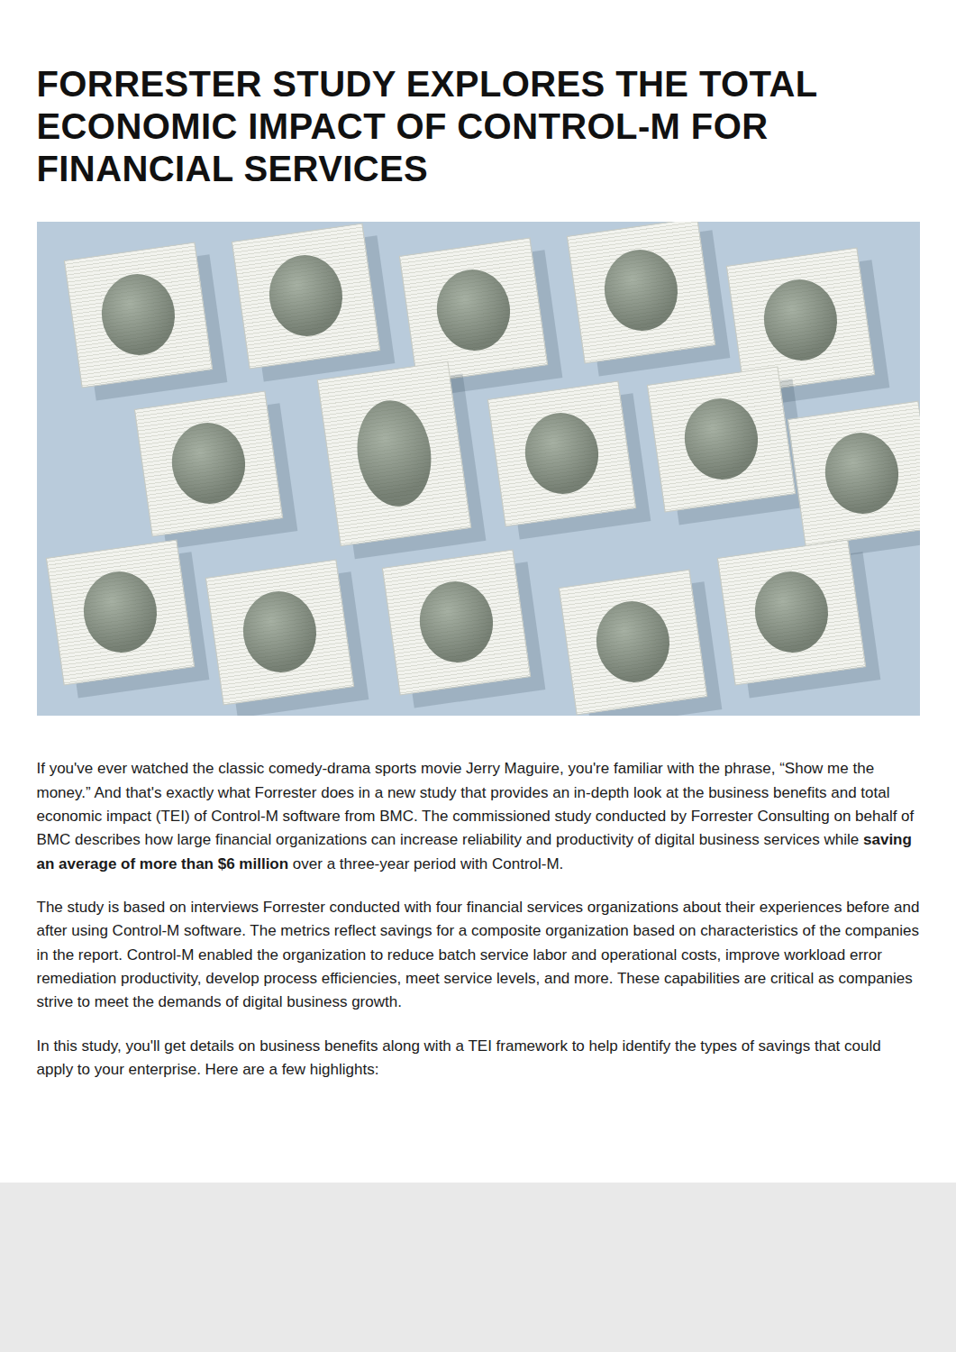Forrester Study Explores the Total Economic Impact of Control-M for Financial Services
If you've ever watched the classic comedy-drama sports movie Jerry Maguire, you're familiar with the phrase, “Show me the money.” And that's exactly what Forrester does in a new study that provides an in-depth look at the business benefits and total economic impact (TEI) of Control-M software from BMC. The commissioned study conducted by Forrester Consulting on behalf of BMC describes how large financial organizations can increase reliability and productivity of digital business services while saving an average of more than $6 million over a three-year period with Control-M.
The study is based on interviews Forrester conducted with four financial services organizations about their experiences before and after using Control-M software. The metrics reflect savings for a composite organization based on characteristics of the companies in the report. Control-M enabled the organization to reduce batch service labor and operational costs, improve workload error remediation productivity, develop process efficiencies, meet service levels, and more. These capabilities are critical as companies strive to meet the demands of digital business growth.
In this study, you'll get details on business benefits along with a TEI framework to help identify the types of savings that could apply to your enterprise. Here are a few highlights: